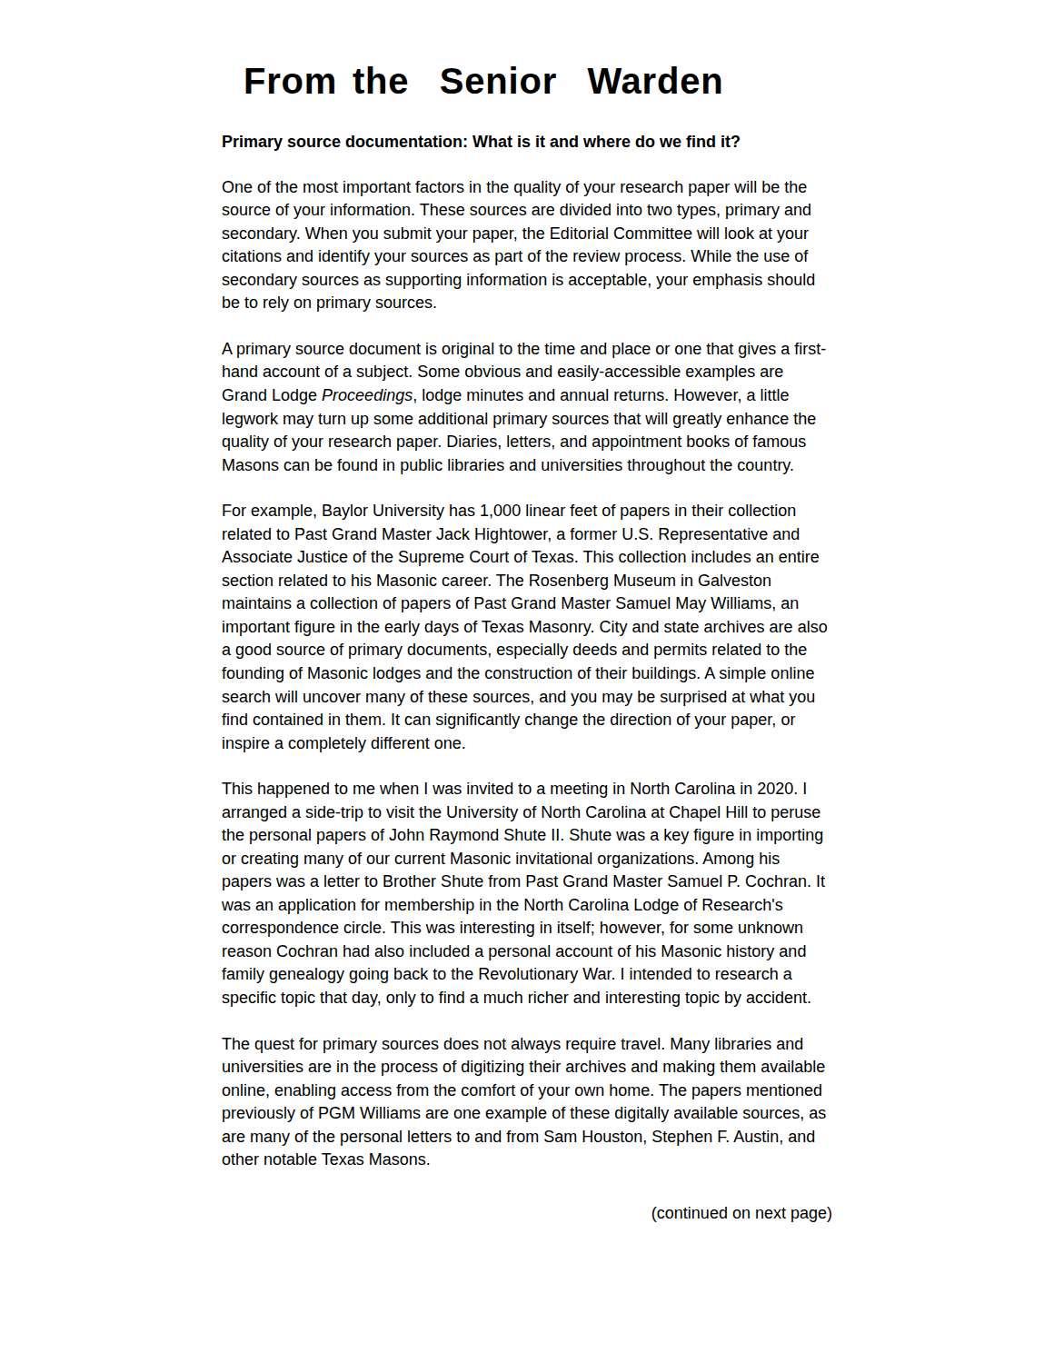From the Senior Warden
Primary source documentation: What is it and where do we find it?
One of the most important factors in the quality of your research paper will be the source of your information. These sources are divided into two types, primary and secondary. When you submit your paper, the Editorial Committee will look at your citations and identify your sources as part of the review process. While the use of secondary sources as supporting information is acceptable, your emphasis should be to rely on primary sources.
A primary source document is original to the time and place or one that gives a first-hand account of a subject. Some obvious and easily-accessible examples are Grand Lodge Proceedings, lodge minutes and annual returns. However, a little legwork may turn up some additional primary sources that will greatly enhance the quality of your research paper. Diaries, letters, and appointment books of famous Masons can be found in public libraries and universities throughout the country.
For example, Baylor University has 1,000 linear feet of papers in their collection related to Past Grand Master Jack Hightower, a former U.S. Representative and Associate Justice of the Supreme Court of Texas. This collection includes an entire section related to his Masonic career. The Rosenberg Museum in Galveston maintains a collection of papers of Past Grand Master Samuel May Williams, an important figure in the early days of Texas Masonry. City and state archives are also a good source of primary documents, especially deeds and permits related to the founding of Masonic lodges and the construction of their buildings. A simple online search will uncover many of these sources, and you may be surprised at what you find contained in them. It can significantly change the direction of your paper, or inspire a completely different one.
This happened to me when I was invited to a meeting in North Carolina in 2020. I arranged a side-trip to visit the University of North Carolina at Chapel Hill to peruse the personal papers of John Raymond Shute II. Shute was a key figure in importing or creating many of our current Masonic invitational organizations. Among his papers was a letter to Brother Shute from Past Grand Master Samuel P. Cochran. It was an application for membership in the North Carolina Lodge of Research's correspondence circle. This was interesting in itself; however, for some unknown reason Cochran had also included a personal account of his Masonic history and family genealogy going back to the Revolutionary War. I intended to research a specific topic that day, only to find a much richer and interesting topic by accident.
The quest for primary sources does not always require travel. Many libraries and universities are in the process of digitizing their archives and making them available online, enabling access from the comfort of your own home. The papers mentioned previously of PGM Williams are one example of these digitally available sources, as are many of the personal letters to and from Sam Houston, Stephen F. Austin, and other notable Texas Masons.
(continued on next page)